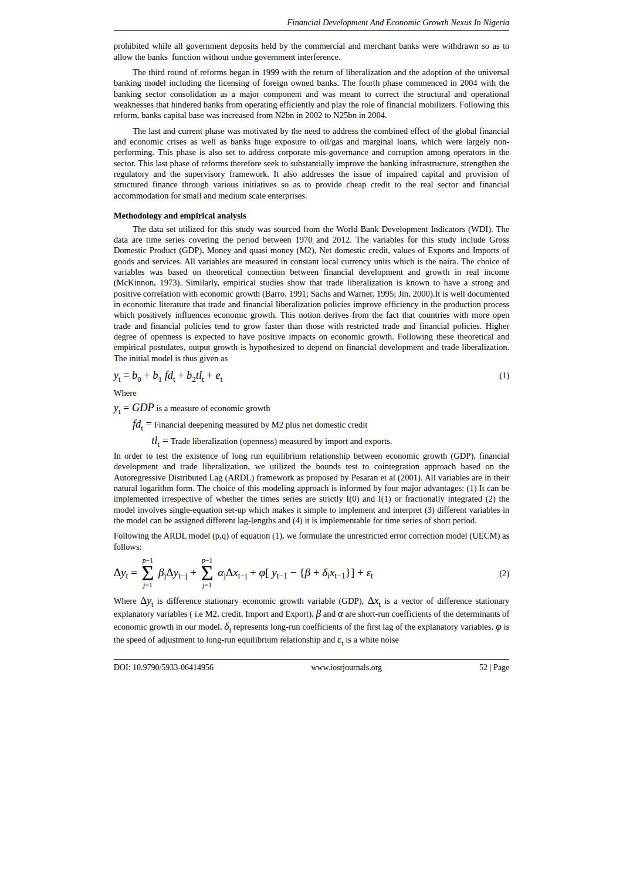Financial Development And Economic Growth Nexus In Nigeria
prohibited while all government deposits held by the commercial and merchant banks were withdrawn so as to allow the banks function without undue government interference.
The third round of reforms began in 1999 with the return of liberalization and the adoption of the universal banking model including the licensing of foreign owned banks. The fourth phase commenced in 2004 with the banking sector consolidation as a major component and was meant to correct the structural and operational weaknesses that hindered banks from operating efficiently and play the role of financial mobilizers. Following this reform, banks capital base was increased from N2bn in 2002 to N25bn in 2004.
The last and current phase was motivated by the need to address the combined effect of the global financial and economic crises as well as banks huge exposure to oil/gas and marginal loans, which were largely non-performing. This phase is also set to address corporate mis-governance and corruption among operators in the sector. This last phase of reforms therefore seek to substantially improve the banking infrastructure, strengthen the regulatory and the supervisory framework. It also addresses the issue of impaired capital and provision of structured finance through various initiatives so as to provide cheap credit to the real sector and financial accommodation for small and medium scale enterprises.
Methodology and empirical analysis
The data set utilized for this study was sourced from the World Bank Development Indicators (WDI). The data are time series covering the period between 1970 and 2012. The variables for this study include Gross Domestic Product (GDP), Money and quasi money (M2), Net domestic credit, values of Exports and Imports of goods and services. All variables are measured in constant local currency units which is the naira. The choice of variables was based on theoretical connection between financial development and growth in real income (McKinnon, 1973). Similarly, empirical studies show that trade liberalization is known to have a strong and positive correlation with economic growth (Barro, 1991; Sachs and Warner, 1995; Jin, 2000).It is well documented in economic literature that trade and financial liberalization policies improve efficiency in the production process which positively influences economic growth. This notion derives from the fact that countries with more open trade and financial policies tend to grow faster than those with restricted trade and financial policies. Higher degree of openness is expected to have positive impacts on economic growth. Following these theoretical and empirical postulates, output growth is hypothesized to depend on financial development and trade liberalization. The initial model is thus given as
yt = b0 + b1 fdt + b2tlt + et (1)
Where
yt = GDP is a measure of economic growth
fdt = Financial deepening measured by M2 plus net domestic credit
tlt = Trade liberalization (openness) measured by import and exports.
In order to test the existence of long run equilibrium relationship between economic growth (GDP), financial development and trade liberalization, we utilized the bounds test to cointegration approach based on the Autoregressive Distributed Lag (ARDL) framework as proposed by Pesaran et al (2001). All variables are in their natural logarithm form. The choice of this modeling approach is informed by four major advantages: (1) It can be implemented irrespective of whether the times series are strictly I(0) and I(1) or fractionally integrated (2) the model involves single-equation set-up which makes it simple to implement and interpret (3) different variables in the model can be assigned different lag-lengths and (4) it is implementable for time series of short period.
Following the ARDL model (p,q) of equation (1), we formulate the unrestricted error correction model (UECM) as follows:
Δyt = p−1 Σ j=1 βjΔyt−j + p−1 Σ j=1 αjΔxt−j + φ[ yt−1 − {β + δixt−1}] + εt (2)
Where Δyt is difference stationary economic growth variable (GDP), Δxt is a vector of difference stationary explanatory variables ( i.e M2, credit, Import and Export), β and α are short-run coefficients of the determinants of economic growth in our model, δi represents long-run coefficients of the first lag of the explanatory variables, φ is the speed of adjustment to long-run equilibrium relationship and εt is a white noise
DOI: 10.9790/5933-06414956 www.iosrjournals.org 52 | Page